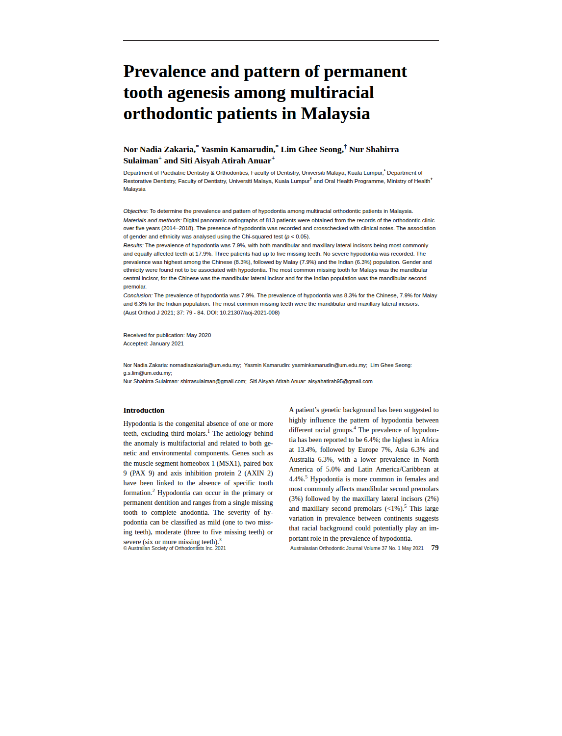Prevalence and pattern of permanent tooth agenesis among multiracial orthodontic patients in Malaysia
Nor Nadia Zakaria,* Yasmin Kamarudin,* Lim Ghee Seong,† Nur Shahirra Sulaiman+ and Siti Aisyah Atirah Anuar+
Department of Paediatric Dentistry & Orthodontics, Faculty of Dentistry, Universiti Malaya, Kuala Lumpur,* Department of Restorative Dentistry, Faculty of Dentistry, Universiti Malaya, Kuala Lumpur† and Oral Health Programme, Ministry of Health+ Malaysia
Objective: To determine the prevalence and pattern of hypodontia among multiracial orthodontic patients in Malaysia.
Materials and methods: Digital panoramic radiographs of 813 patients were obtained from the records of the orthodontic clinic over five years (2014–2018). The presence of hypodontia was recorded and crosschecked with clinical notes. The association of gender and ethnicity was analysed using the Chi-squared test (p < 0.05).
Results: The prevalence of hypodontia was 7.9%, with both mandibular and maxillary lateral incisors being most commonly and equally affected teeth at 17.9%. Three patients had up to five missing teeth. No severe hypodontia was recorded. The prevalence was highest among the Chinese (8.3%), followed by Malay (7.9%) and the Indian (6.3%) population. Gender and ethnicity were found not to be associated with hypodontia. The most common missing tooth for Malays was the mandibular central incisor, for the Chinese was the mandibular lateral incisor and for the Indian population was the mandibular second premolar.
Conclusion: The prevalence of hypodontia was 7.9%. The prevalence of hypodontia was 8.3% for the Chinese, 7.9% for Malay and 6.3% for the Indian population. The most common missing teeth were the mandibular and maxillary lateral incisors.
(Aust Orthod J 2021; 37: 79 - 84. DOI: 10.21307/aoj-2021-008)
Received for publication: May 2020
Accepted: January 2021
Nor Nadia Zakaria: nornadiazakaria@um.edu.my; Yasmin Kamarudin: yasminkamarudin@um.edu.my; Lim Ghee Seong: g.s.lim@um.edu.my;
Nur Shahirra Sulaiman: shirrasulaiman@gmail.com; Siti Aisyah Atirah Anuar: aisyahatirah95@gmail.com
Introduction
Hypodontia is the congenital absence of one or more teeth, excluding third molars.1 The aetiology behind the anomaly is multifactorial and related to both genetic and environmental components. Genes such as the muscle segment homeobox 1 (MSX1), paired box 9 (PAX 9) and axis inhibition protein 2 (AXIN 2) have been linked to the absence of specific tooth formation.2 Hypodontia can occur in the primary or permanent dentition and ranges from a single missing tooth to complete anodontia. The severity of hypodontia can be classified as mild (one to two missing teeth), moderate (three to five missing teeth) or severe (six or more missing teeth).3
A patient’s genetic background has been suggested to highly influence the pattern of hypodontia between different racial groups.4 The prevalence of hypodontia has been reported to be 6.4%; the highest in Africa at 13.4%, followed by Europe 7%, Asia 6.3% and Australia 6.3%, with a lower prevalence in North America of 5.0% and Latin America/Caribbean at 4.4%.5 Hypodontia is more common in females and most commonly affects mandibular second premolars (3%) followed by the maxillary lateral incisors (2%) and maxillary second premolars (<1%).5 This large variation in prevalence between continents suggests that racial background could potentially play an important role in the prevalence of hypodontia.
© Australian Society of Orthodontists Inc. 2021
Australasian Orthodontic Journal Volume 37 No. 1 May 2021 79